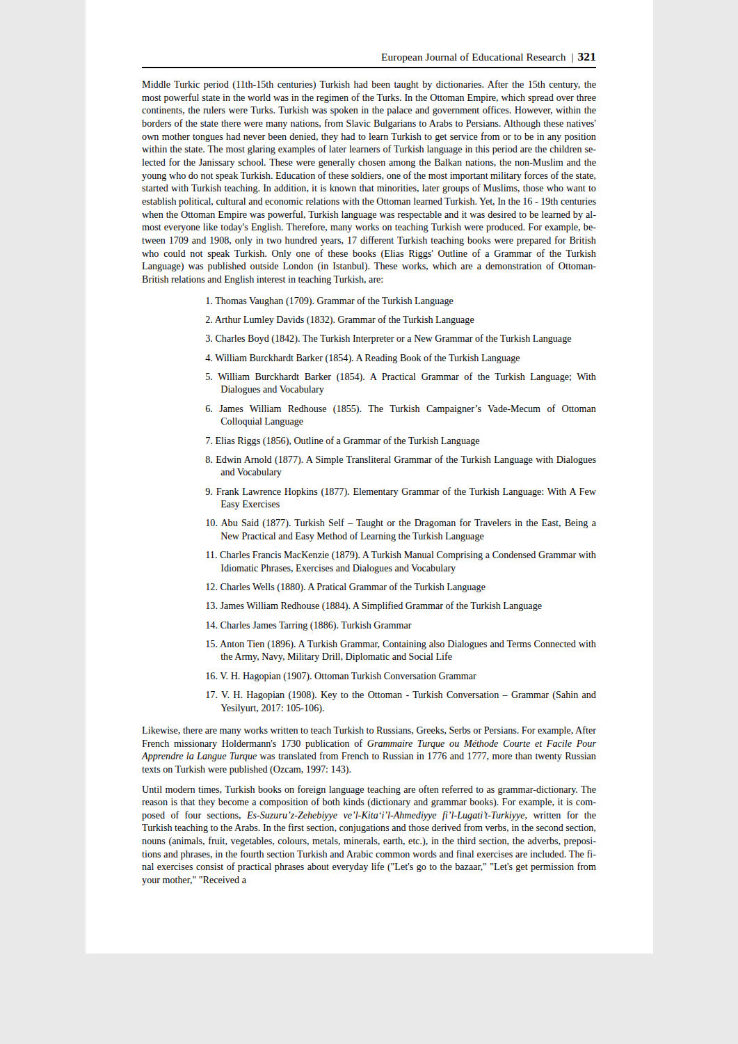European Journal of Educational Research|321
Middle Turkic period (11th-15th centuries) Turkish had been taught by dictionaries. After the 15th century, the most powerful state in the world was in the regimen of the Turks. In the Ottoman Empire, which spread over three continents, the rulers were Turks. Turkish was spoken in the palace and government offices. However, within the borders of the state there were many nations, from Slavic Bulgarians to Arabs to Persians. Although these natives' own mother tongues had never been denied, they had to learn Turkish to get service from or to be in any position within the state. The most glaring examples of later learners of Turkish language in this period are the children selected for the Janissary school. These were generally chosen among the Balkan nations, the non-Muslim and the young who do not speak Turkish. Education of these soldiers, one of the most important military forces of the state, started with Turkish teaching. In addition, it is known that minorities, later groups of Muslims, those who want to establish political, cultural and economic relations with the Ottoman learned Turkish. Yet, In the 16 - 19th centuries when the Ottoman Empire was powerful, Turkish language was respectable and it was desired to be learned by almost everyone like today's English. Therefore, many works on teaching Turkish were produced. For example, between 1709 and 1908, only in two hundred years, 17 different Turkish teaching books were prepared for British who could not speak Turkish. Only one of these books (Elias Riggs' Outline of a Grammar of the Turkish Language) was published outside London (in Istanbul). These works, which are a demonstration of Ottoman-British relations and English interest in teaching Turkish, are:
Thomas Vaughan (1709). Grammar of the Turkish Language
Arthur Lumley Davids (1832). Grammar of the Turkish Language
Charles Boyd (1842). The Turkish Interpreter or a New Grammar of the Turkish Language
William Burckhardt Barker (1854). A Reading Book of the Turkish Language
William Burckhardt Barker (1854). A Practical Grammar of the Turkish Language; With Dialogues and Vocabulary
James William Redhouse (1855). The Turkish Campaigner’s Vade-Mecum of Ottoman Colloquial Language
Elias Riggs (1856), Outline of a Grammar of the Turkish Language
Edwin Arnold (1877). A Simple Transliteral Grammar of the Turkish Language with Dialogues and Vocabulary
Frank Lawrence Hopkins (1877). Elementary Grammar of the Turkish Language: With A Few Easy Exercises
Abu Said (1877). Turkish Self – Taught or the Dragoman for Travelers in the East, Being a New Practical and Easy Method of Learning the Turkish Language
Charles Francis MacKenzie (1879). A Turkish Manual Comprising a Condensed Grammar with Idiomatic Phrases, Exercises and Dialogues and Vocabulary
Charles Wells (1880). A Pratical Grammar of the Turkish Language
James William Redhouse (1884). A Simplified Grammar of the Turkish Language
Charles James Tarring (1886). Turkish Grammar
Anton Tien (1896). A Turkish Grammar, Containing also Dialogues and Terms Connected with the Army, Navy, Military Drill, Diplomatic and Social Life
V. H. Hagopian (1907). Ottoman Turkish Conversation Grammar
V. H. Hagopian (1908). Key to the Ottoman - Turkish Conversation – Grammar (Sahin and Yesilyurt, 2017: 105-106).
Likewise, there are many works written to teach Turkish to Russians, Greeks, Serbs or Persians. For example, After French missionary Holdermann's 1730 publication of Grammaire Turque ou Méthode Courte et Facile Pour Apprendre la Langue Turque was translated from French to Russian in 1776 and 1777, more than twenty Russian texts on Turkish were published (Ozcam, 1997: 143).
Until modern times, Turkish books on foreign language teaching are often referred to as grammar-dictionary. The reason is that they become a composition of both kinds (dictionary and grammar books). For example, it is composed of four sections, Es-Suzuru’z-Zehebiyye ve’l-Kita‘i’l-Ahmediyye fi’l-Lugati’t-Turkiyye, written for the Turkish teaching to the Arabs. In the first section, conjugations and those derived from verbs, in the second section, nouns (animals, fruit, vegetables, colours, metals, minerals, earth, etc.), in the third section, the adverbs, prepositions and phrases, in the fourth section Turkish and Arabic common words and final exercises are included. The final exercises consist of practical phrases about everyday life ("Let's go to the bazaar," "Let's get permission from your mother," "Received a